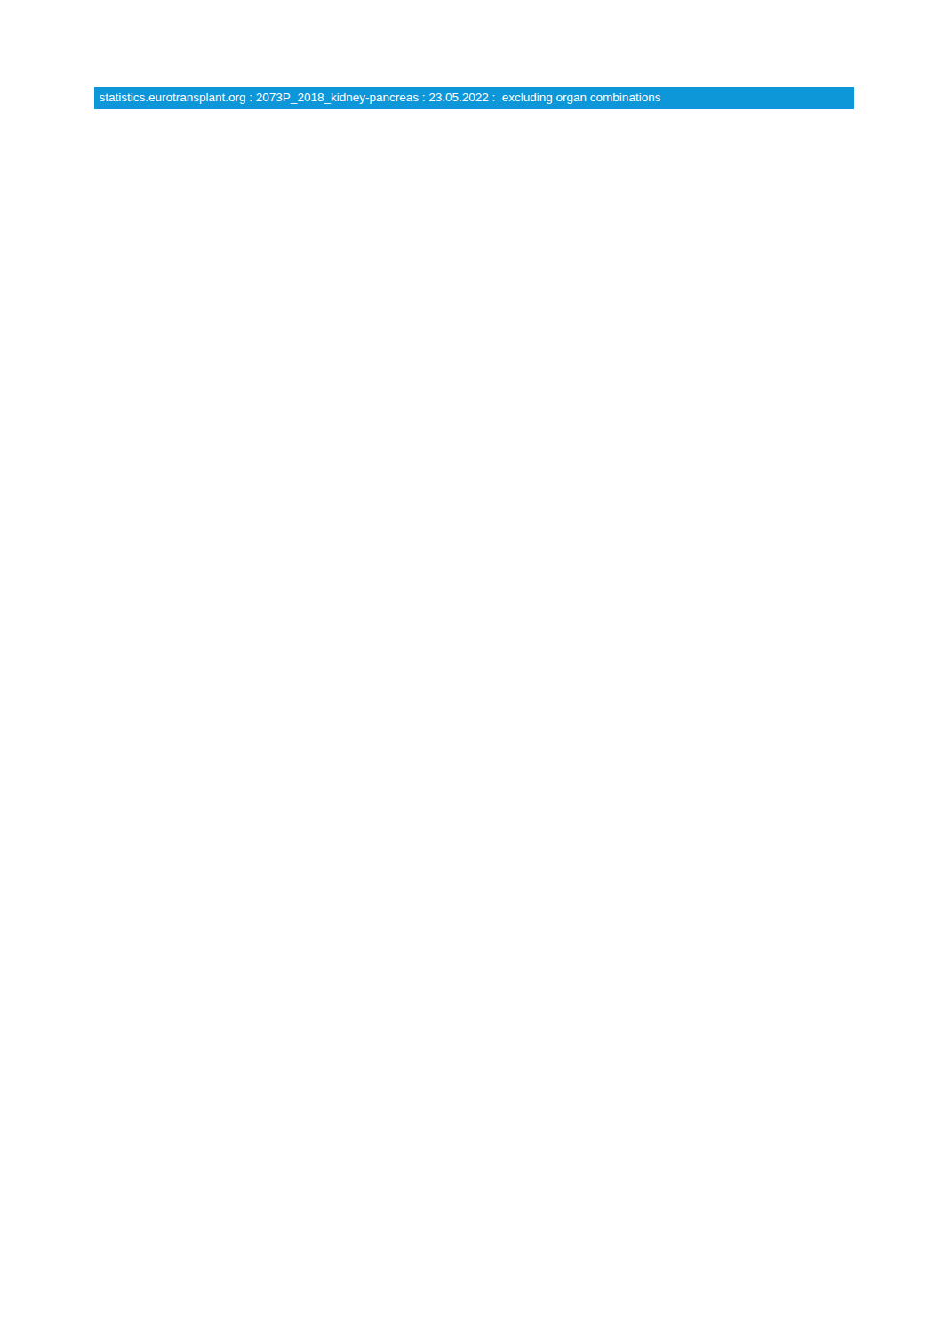statistics.eurotransplant.org : 2073P_2018_kidney-pancreas : 23.05.2022 : excluding organ combinations